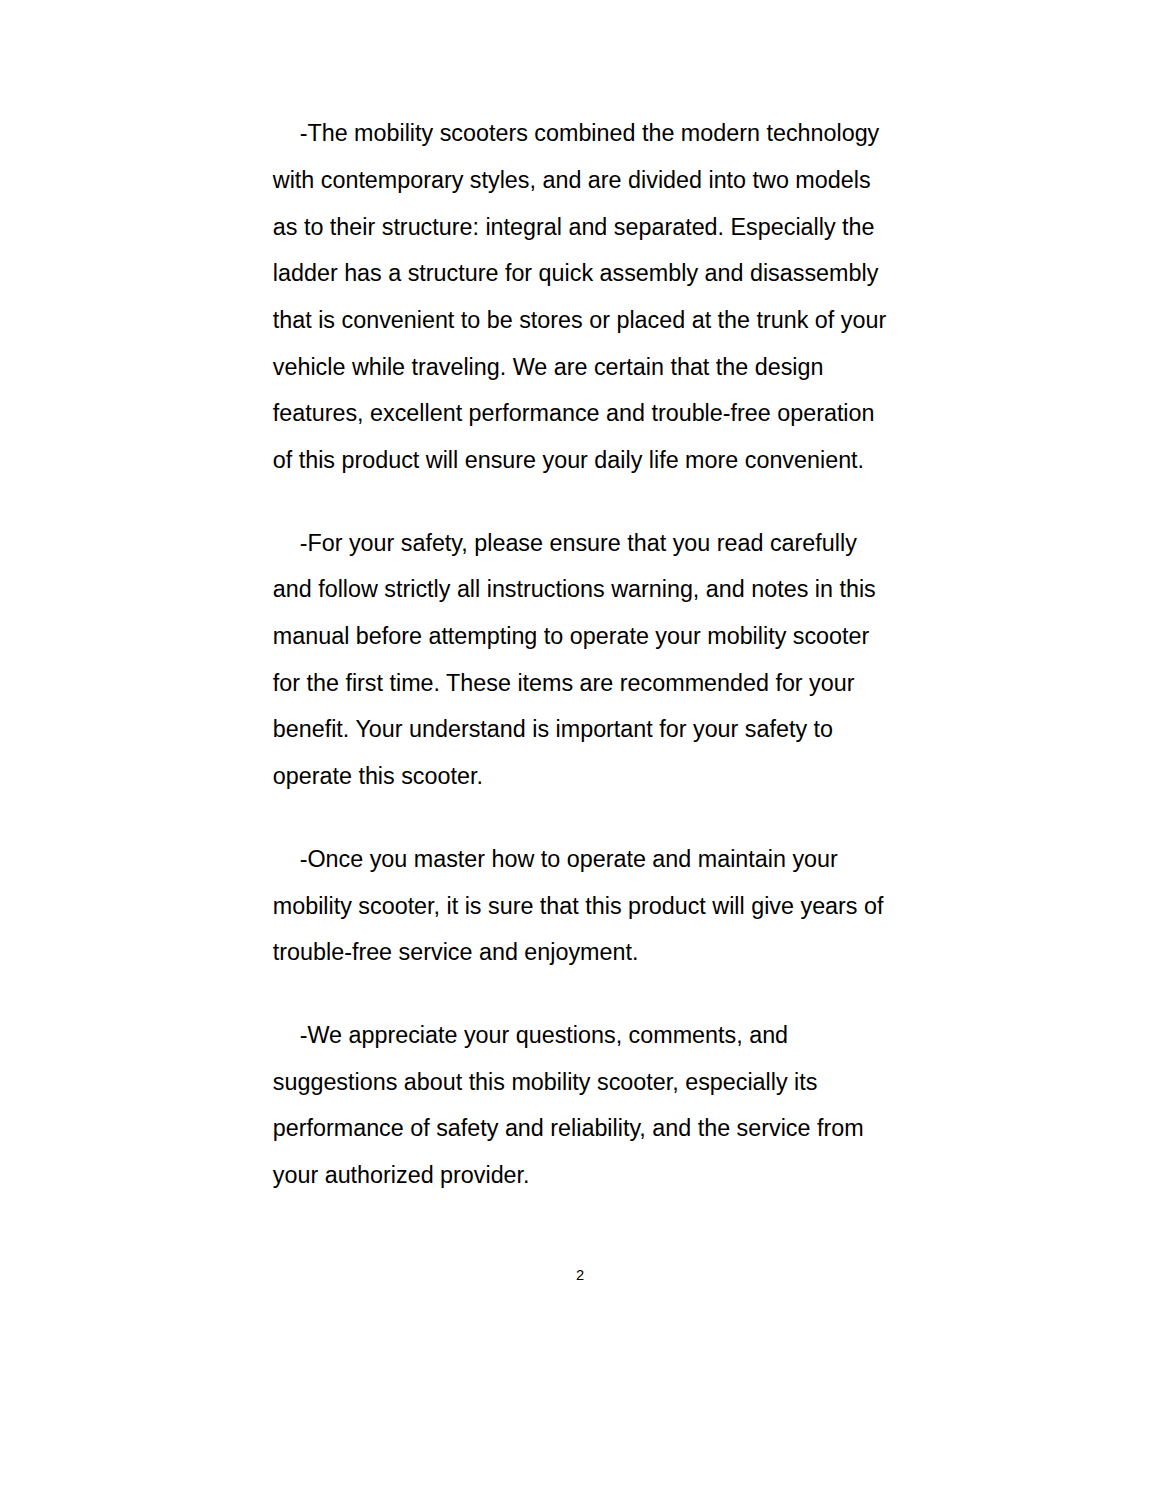-The mobility scooters combined the modern technology with contemporary styles, and are divided into two models as to their structure: integral and separated. Especially the ladder has a structure for quick assembly and disassembly that is convenient to be stores or placed at the trunk of your vehicle while traveling. We are certain that the design features, excellent performance and trouble-free operation of this product will ensure your daily life more convenient.
-For your safety, please ensure that you read carefully and follow strictly all instructions warning, and notes in this manual before attempting to operate your mobility scooter for the first time. These items are recommended for your benefit. Your understand is important for your safety to operate this scooter.
-Once you master how to operate and maintain your mobility scooter, it is sure that this product will give years of trouble-free service and enjoyment.
-We appreciate your questions, comments, and suggestions about this mobility scooter, especially its performance of safety and reliability, and the service from your authorized provider.
2